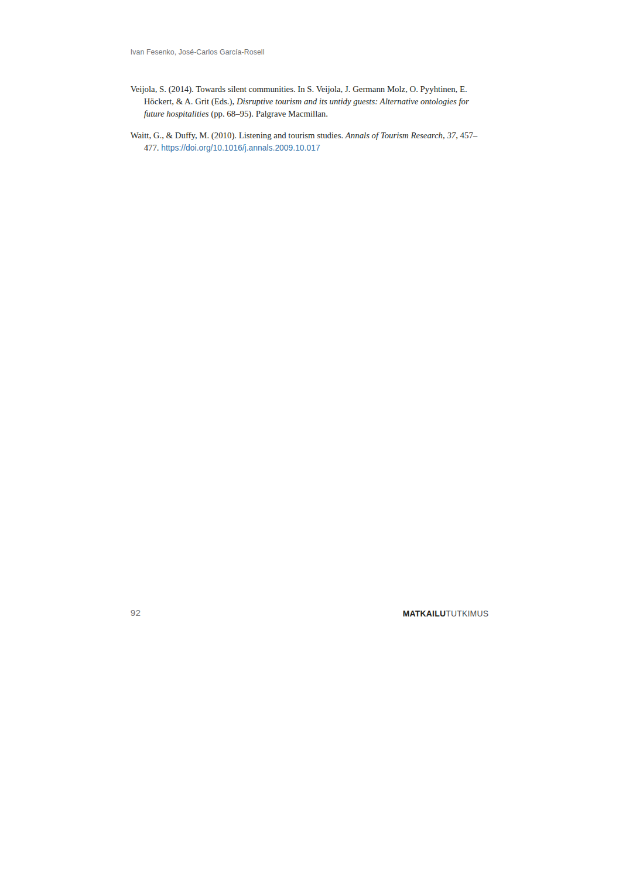Ivan Fesenko, José-Carlos García-Rosell
Veijola, S. (2014). Towards silent communities. In S. Veijola, J. Germann Molz, O. Pyyhtinen, E. Höckert, & A. Grit (Eds.), Disruptive tourism and its untidy guests: Alternative ontologies for future hospitalities (pp. 68–95). Palgrave Macmillan.
Waitt, G., & Duffy, M. (2010). Listening and tourism studies. Annals of Tourism Research, 37, 457–477. https://doi.org/10.1016/j.annals.2009.10.017
92
MATKAILU TUTKIMUS